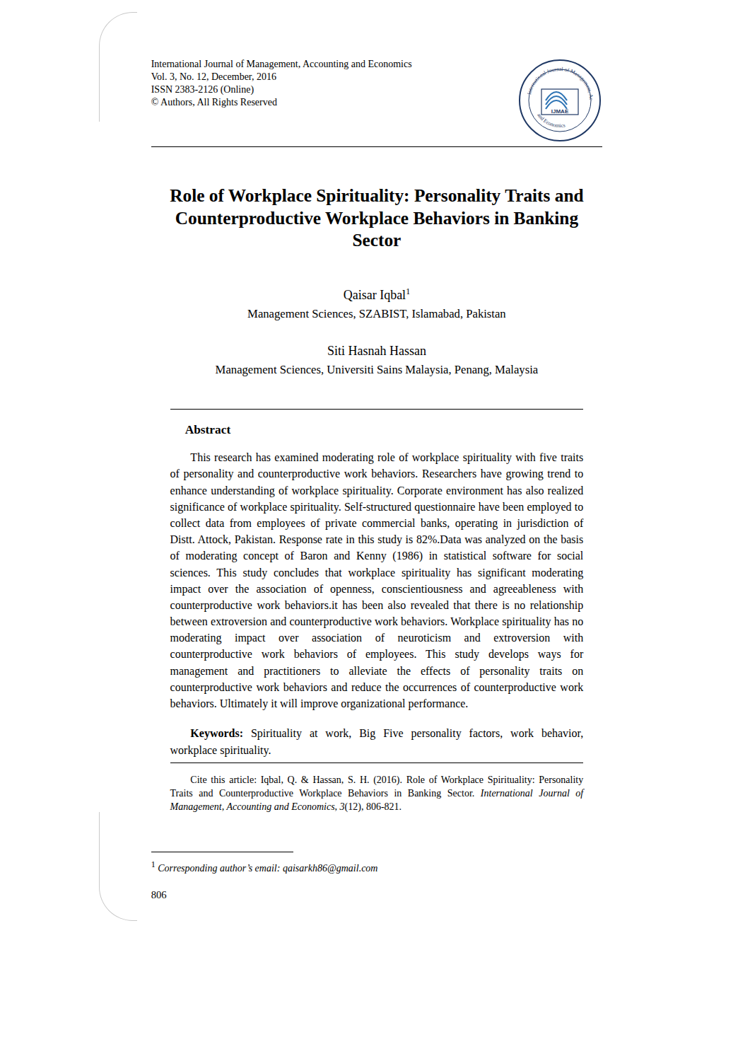International Journal of Management, Accounting and Economics
Vol. 3, No. 12, December, 2016
ISSN 2383-2126 (Online)
© Authors, All Rights Reserved
International Journal of Management, Accounting and Economics IJMAE
Role of Workplace Spirituality: Personality Traits and Counterproductive Workplace Behaviors in Banking Sector
Qaisar Iqbal1
Management Sciences, SZABIST, Islamabad, Pakistan
Siti Hasnah Hassan
Management Sciences, Universiti Sains Malaysia, Penang, Malaysia
Abstract
This research has examined moderating role of workplace spirituality with five traits of personality and counterproductive work behaviors. Researchers have growing trend to enhance understanding of workplace spirituality. Corporate environment has also realized significance of workplace spirituality. Self-structured questionnaire have been employed to collect data from employees of private commercial banks, operating in jurisdiction of Distt. Attock, Pakistan. Response rate in this study is 82%.Data was analyzed on the basis of moderating concept of Baron and Kenny (1986) in statistical software for social sciences. This study concludes that workplace spirituality has significant moderating impact over the association of openness, conscientiousness and agreeableness with counterproductive work behaviors.it has been also revealed that there is no relationship between extroversion and counterproductive work behaviors. Workplace spirituality has no moderating impact over association of neuroticism and extroversion with counterproductive work behaviors of employees. This study develops ways for management and practitioners to alleviate the effects of personality traits on counterproductive work behaviors and reduce the occurrences of counterproductive work behaviors. Ultimately it will improve organizational performance.
Keywords: Spirituality at work, Big Five personality factors, work behavior, workplace spirituality.
Cite this article: Iqbal, Q. & Hassan, S. H. (2016). Role of Workplace Spirituality: Personality Traits and Counterproductive Workplace Behaviors in Banking Sector. International Journal of Management, Accounting and Economics, 3(12), 806-821.
1 Corresponding author’s email: qaisarkh86@gmail.com
806